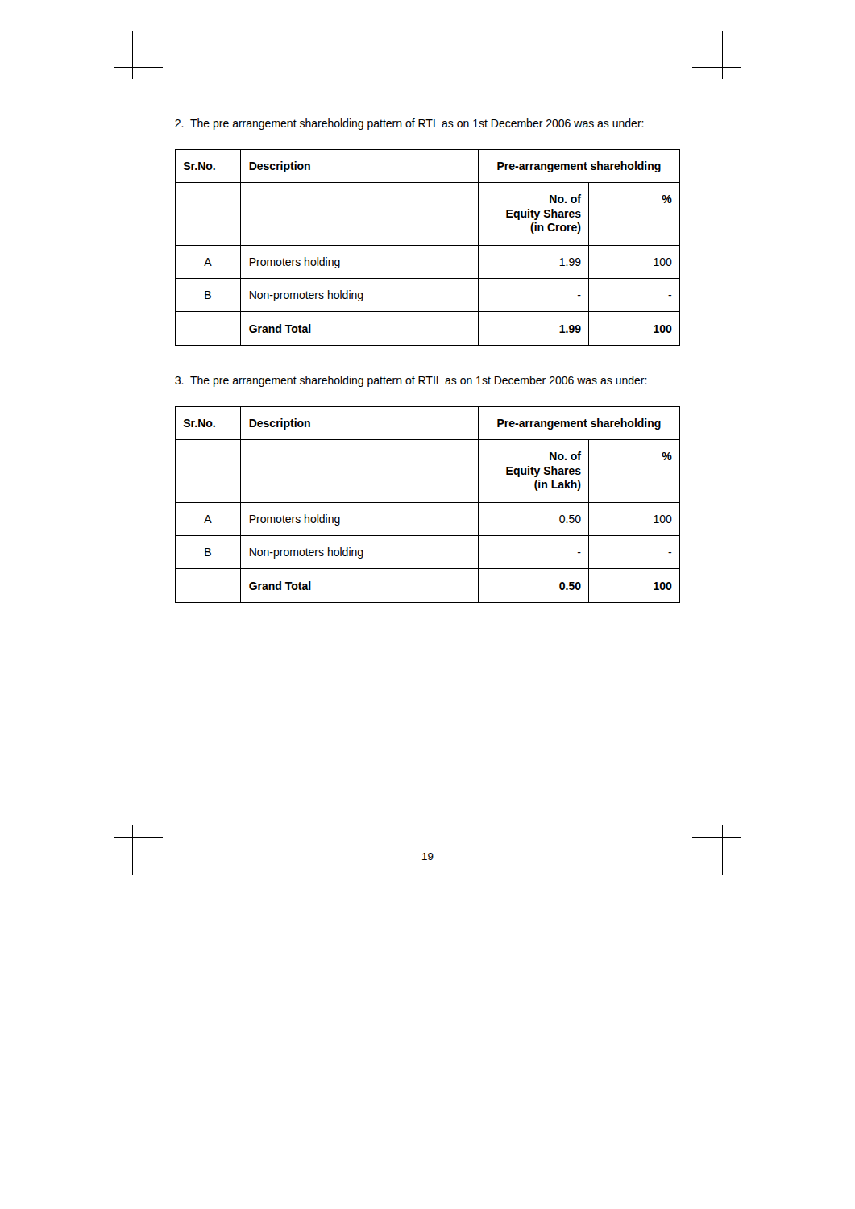2. The pre arrangement shareholding pattern of RTL as on 1st December 2006 was as under:
| Sr.No. | Description | Pre-arrangement shareholding |
| --- | --- | --- |
| | | No. of Equity Shares (in Crore) | % |
| A | Promoters holding | 1.99 | 100 |
| B | Non-promoters holding | - | - |
| | Grand Total | 1.99 | 100 |
3. The pre arrangement shareholding pattern of RTIL as on 1st December 2006 was as under:
| Sr.No. | Description | Pre-arrangement shareholding |
| --- | --- | --- |
| | | No. of Equity Shares (in Lakh) | % |
| A | Promoters holding | 0.50 | 100 |
| B | Non-promoters holding | - | - |
| | Grand Total | 0.50 | 100 |
19